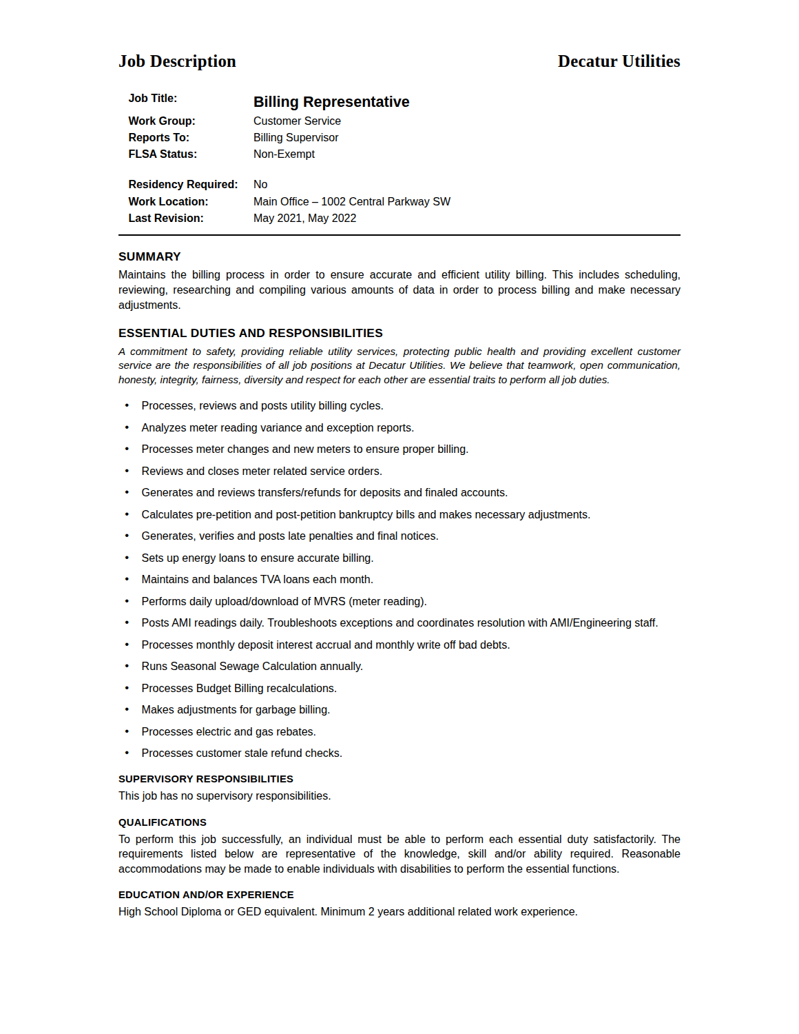Job Description
Decatur Utilities
| Job Title: | Billing Representative |
| Work Group: | Customer Service |
| Reports To: | Billing Supervisor |
| FLSA Status: | Non-Exempt |
| Residency Required: | No |
| Work Location: | Main Office – 1002 Central Parkway SW |
| Last Revision: | May 2021, May 2022 |
SUMMARY
Maintains the billing process in order to ensure accurate and efficient utility billing. This includes scheduling, reviewing, researching and compiling various amounts of data in order to process billing and make necessary adjustments.
ESSENTIAL DUTIES AND RESPONSIBILITIES
A commitment to safety, providing reliable utility services, protecting public health and providing excellent customer service are the responsibilities of all job positions at Decatur Utilities. We believe that teamwork, open communication, honesty, integrity, fairness, diversity and respect for each other are essential traits to perform all job duties.
Processes, reviews and posts utility billing cycles.
Analyzes meter reading variance and exception reports.
Processes meter changes and new meters to ensure proper billing.
Reviews and closes meter related service orders.
Generates and reviews transfers/refunds for deposits and finaled accounts.
Calculates pre-petition and post-petition bankruptcy bills and makes necessary adjustments.
Generates, verifies and posts late penalties and final notices.
Sets up energy loans to ensure accurate billing.
Maintains and balances TVA loans each month.
Performs daily upload/download of MVRS (meter reading).
Posts AMI readings daily. Troubleshoots exceptions and coordinates resolution with AMI/Engineering staff.
Processes monthly deposit interest accrual and monthly write off bad debts.
Runs Seasonal Sewage Calculation annually.
Processes Budget Billing recalculations.
Makes adjustments for garbage billing.
Processes electric and gas rebates.
Processes customer stale refund checks.
SUPERVISORY RESPONSIBILITIES
This job has no supervisory responsibilities.
QUALIFICATIONS
To perform this job successfully, an individual must be able to perform each essential duty satisfactorily. The requirements listed below are representative of the knowledge, skill and/or ability required. Reasonable accommodations may be made to enable individuals with disabilities to perform the essential functions.
EDUCATION AND/OR EXPERIENCE
High School Diploma or GED equivalent. Minimum 2 years additional related work experience.